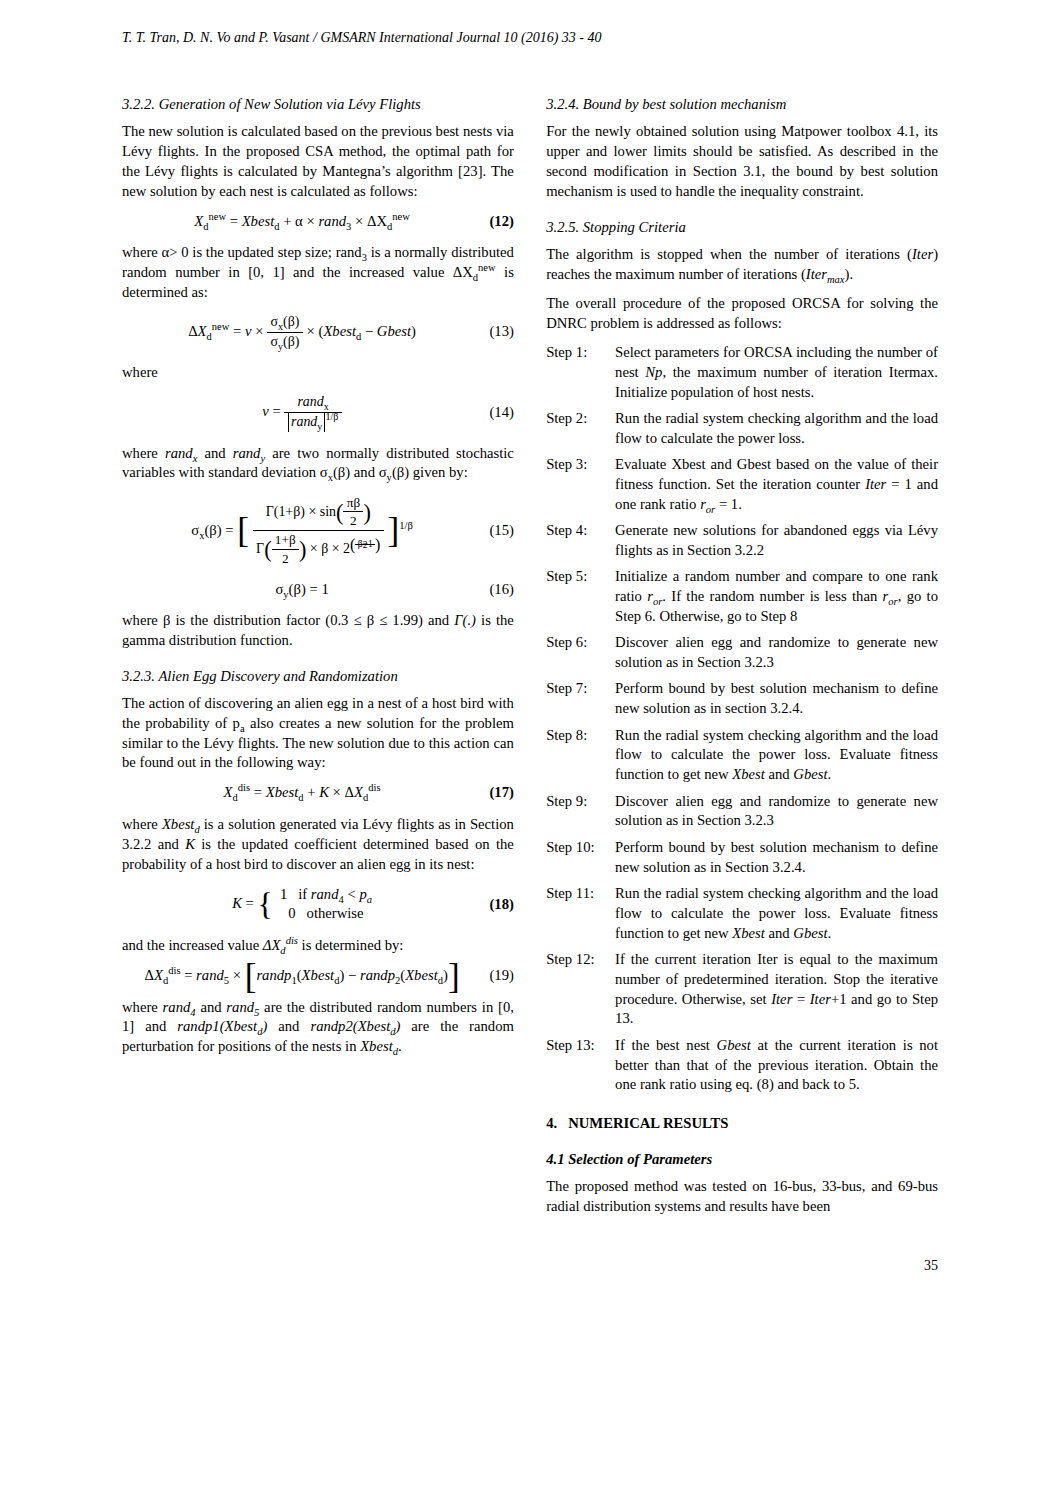T. T. Tran, D. N. Vo and P. Vasant / GMSARN International Journal 10 (2016) 33 - 40
3.2.2. Generation of New Solution via Lévy Flights
The new solution is calculated based on the previous best nests via Lévy flights. In the proposed CSA method, the optimal path for the Lévy flights is calculated by Mantegna’s algorithm [23]. The new solution by each nest is calculated as follows:
Xdnew = Xbestd + α × rand3 × ΔXdnew
(12)
where α> 0 is the updated step size; rand3 is a normally distributed random number in [0, 1] and the increased value ΔXdnew is determined as:
ΔXdnew = v × σx(β) σy(β) × (Xbestd − Gbest)
(13)
where
v = randx randy1/β
(14)
where randx and randy are two normally distributed stochastic variables with standard deviation σx(β) and σy(β) given by:
σx(β) = [ Γ(1+β) × sin(πβ 2) Γ(1+β 2) × β × 2(β−12) ]1/β
(15)
σy(β) = 1
(16)
where β is the distribution factor (0.3 ≤ β ≤ 1.99) and Γ(.) is the gamma distribution function.
3.2.3. Alien Egg Discovery and Randomization
The action of discovering an alien egg in a nest of a host bird with the probability of pa also creates a new solution for the problem similar to the Lévy flights. The new solution due to this action can be found out in the following way:
Xddis = Xbestd + K × ΔXddis
(17)
where Xbestd is a solution generated via Lévy flights as in Section 3.2.2 and K is the updated coefficient determined based on the probability of a host bird to discover an alien egg in its nest:
K = { 1 if rand4 < pa 0 otherwise
(18)
and the increased value ΔXddis is determined by:
ΔXddis = rand5 × [randp1(Xbestd) − randp2(Xbestd)]
(19)
where rand4 and rand5 are the distributed random numbers in [0, 1] and randp1(Xbestd) and randp2(Xbestd) are the random perturbation for positions of the nests in Xbestd.
3.2.4. Bound by best solution mechanism
For the newly obtained solution using Matpower toolbox 4.1, its upper and lower limits should be satisfied. As described in the second modification in Section 3.1, the bound by best solution mechanism is used to handle the inequality constraint.
3.2.5. Stopping Criteria
The algorithm is stopped when the number of iterations (Iter) reaches the maximum number of iterations (Itermax).
The overall procedure of the proposed ORCSA for solving the DNRC problem is addressed as follows:
Step 1: Select parameters for ORCSA including the number of nest Np, the maximum number of iteration Itermax. Initialize population of host nests.
Step 2: Run the radial system checking algorithm and the load flow to calculate the power loss.
Step 3: Evaluate Xbest and Gbest based on the value of their fitness function. Set the iteration counter Iter = 1 and one rank ratio ror = 1.
Step 4: Generate new solutions for abandoned eggs via Lévy flights as in Section 3.2.2
Step 5: Initialize a random number and compare to one rank ratio ror. If the random number is less than ror, go to Step 6. Otherwise, go to Step 8
Step 6: Discover alien egg and randomize to generate new solution as in Section 3.2.3
Step 7: Perform bound by best solution mechanism to define new solution as in section 3.2.4.
Step 8: Run the radial system checking algorithm and the load flow to calculate the power loss. Evaluate fitness function to get new Xbest and Gbest.
Step 9: Discover alien egg and randomize to generate new solution as in Section 3.2.3
Step 10: Perform bound by best solution mechanism to define new solution as in Section 3.2.4.
Step 11: Run the radial system checking algorithm and the load flow to calculate the power loss. Evaluate fitness function to get new Xbest and Gbest.
Step 12: If the current iteration Iter is equal to the maximum number of predetermined iteration. Stop the iterative procedure. Otherwise, set Iter = Iter+1 and go to Step 13.
Step 13: If the best nest Gbest at the current iteration is not better than that of the previous iteration. Obtain the one rank ratio using eq. (8) and back to 5.
4. NUMERICAL RESULTS
4.1 Selection of Parameters
The proposed method was tested on 16-bus, 33-bus, and 69-bus radial distribution systems and results have been
35